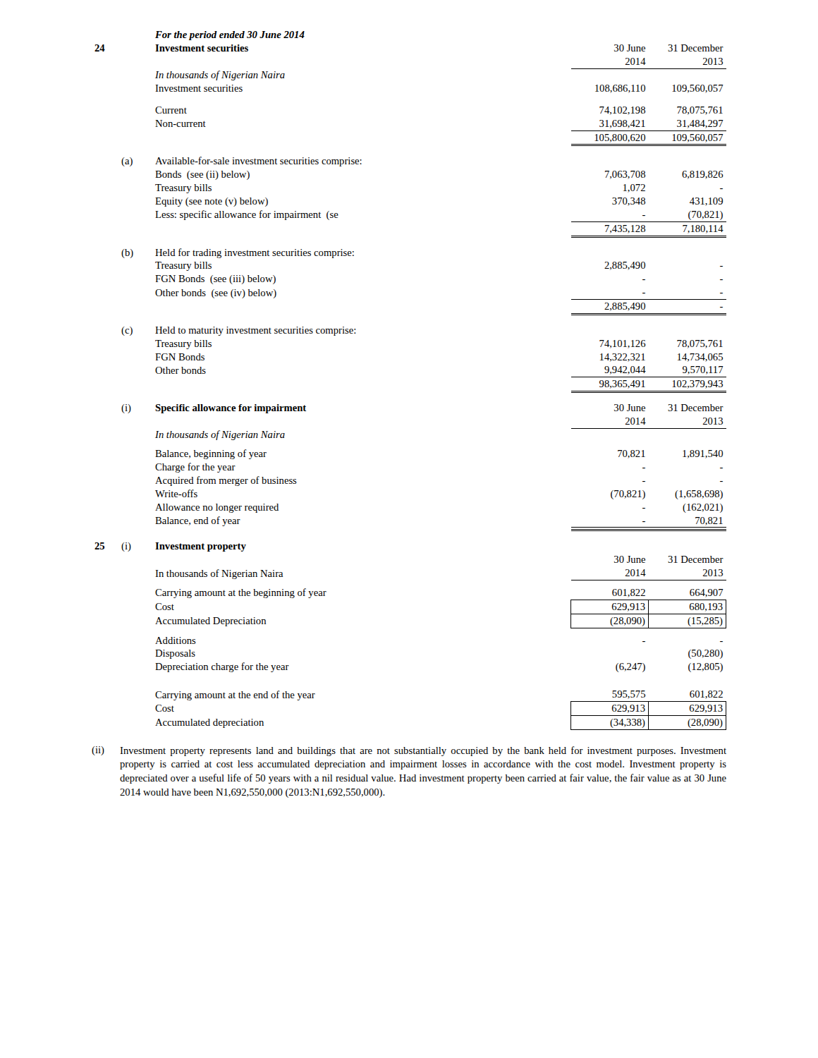| | | For the period ended 30 June 2014 | | |
| 24 | | Investment securities | 30 June | 31 December |
| | | | 2014 | 2013 |
| | | In thousands of Nigerian Naira | | |
| | | Investment securities | 108,686,110 | 109,560,057 |
| | | Current | 74,102,198 | 78,075,761 |
| | | Non-current | 31,698,421 | 31,484,297 |
| | | | 105,800,620 | 109,560,057 |
| | (a) | Available-for-sale investment securities comprise: | | |
| | | Bonds (see (ii) below) | 7,063,708 | 6,819,826 |
| | | Treasury bills | 1,072 | - |
| | | Equity (see note (v) below) | 370,348 | 431,109 |
| | | Less: specific allowance for impairment (se | - | (70,821) |
| | | | 7,435,128 | 7,180,114 |
| | (b) | Held for trading investment securities comprise: | | |
| | | Treasury bills | 2,885,490 | - |
| | | FGN Bonds (see (iii) below) | - | - |
| | | Other bonds (see (iv) below) | - | - |
| | | | 2,885,490 | - |
| | (c) | Held to maturity investment securities comprise: | | |
| | | Treasury bills | 74,101,126 | 78,075,761 |
| | | FGN Bonds | 14,322,321 | 14,734,065 |
| | | Other bonds | 9,942,044 | 9,570,117 |
| | | | 98,365,491 | 102,379,943 |
| | (i) | Specific allowance for impairment | 30 June | 31 December |
| | | | 2014 | 2013 |
| | | In thousands of Nigerian Naira | | |
| | | Balance, beginning of year | 70,821 | 1,891,540 |
| | | Charge for the year | - | - |
| | | Acquired from merger of business | - | - |
| | | Write-offs | (70,821) | (1,658,698) |
| | | Allowance no longer required | - | (162,021) |
| | | Balance, end of year | - | 70,821 |
| 25 | (i) | Investment property | | |
| | | | 30 June | 31 December |
| | | In thousands of Nigerian Naira | 2014 | 2013 |
| | | Carrying amount at the beginning of year | 601,822 | 664,907 |
| | | Cost | 629,913 | 680,193 |
| | | Accumulated Depreciation | (28,090) | (15,285) |
| | | Additions | - | - |
| | | Disposals | | (50,280) |
| | | Depreciation charge for the year | (6,247) | (12,805) |
| | | Carrying amount at the end of the year | 595,575 | 601,822 |
| | | Cost | 629,913 | 629,913 |
| | | Accumulated depreciation | (34,338) | (28,090) |
(ii)
Investment property represents land and buildings that are not substantially occupied by the bank held for investment purposes. Investment property is carried at cost less accumulated depreciation and impairment losses in accordance with the cost model. Investment property is depreciated over a useful life of 50 years with a nil residual value. Had investment property been carried at fair value, the fair value as at 30 June 2014 would have been N1,692,550,000 (2013:N1,692,550,000).